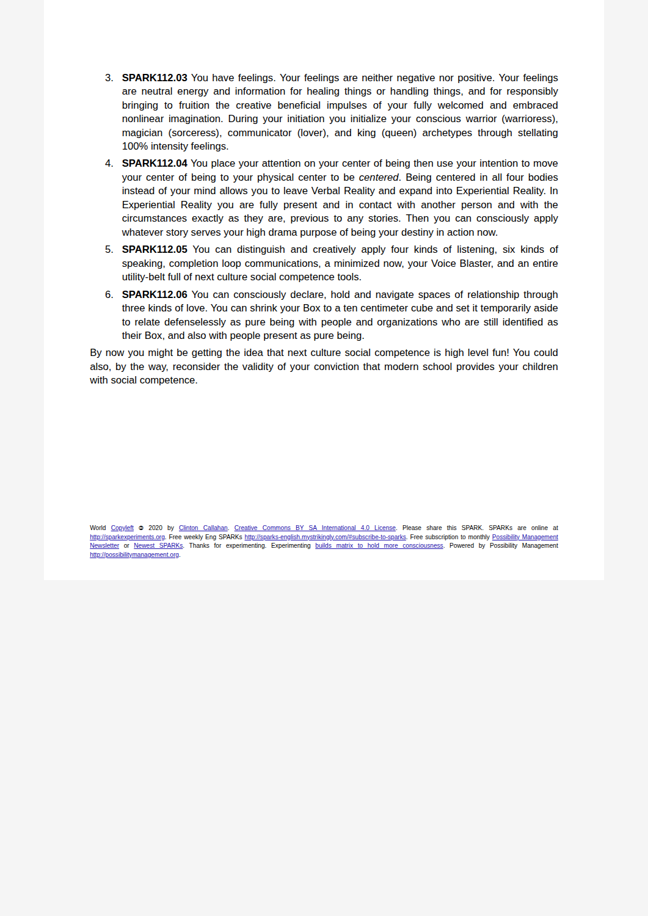SPARK112.03 You have feelings. Your feelings are neither negative nor positive. Your feelings are neutral energy and information for healing things or handling things, and for responsibly bringing to fruition the creative beneficial impulses of your fully welcomed and embraced nonlinear imagination. During your initiation you initialize your conscious warrior (warrioress), magician (sorceress), communicator (lover), and king (queen) archetypes through stellating 100% intensity feelings.
SPARK112.04 You place your attention on your center of being then use your intention to move your center of being to your physical center to be centered. Being centered in all four bodies instead of your mind allows you to leave Verbal Reality and expand into Experiential Reality. In Experiential Reality you are fully present and in contact with another person and with the circumstances exactly as they are, previous to any stories. Then you can consciously apply whatever story serves your high drama purpose of being your destiny in action now.
SPARK112.05 You can distinguish and creatively apply four kinds of listening, six kinds of speaking, completion loop communications, a minimized now, your Voice Blaster, and an entire utility-belt full of next culture social competence tools.
SPARK112.06 You can consciously declare, hold and navigate spaces of relationship through three kinds of love. You can shrink your Box to a ten centimeter cube and set it temporarily aside to relate defenselessly as pure being with people and organizations who are still identified as their Box, and also with people present as pure being.
By now you might be getting the idea that next culture social competence is high level fun! You could also, by the way, reconsider the validity of your conviction that modern school provides your children with social competence.
World Copyleft 🄯 2020 by Clinton Callahan. Creative Commons BY SA International 4.0 License. Please share this SPARK. SPARKs are online at http://sparkexperiments.org. Free weekly Eng SPARKs http://sparks-english.mystrikingly.com/#subscribe-to-sparks. Free subscription to monthly Possibility Management Newsletter or Newest SPARKs. Thanks for experimenting. Experimenting builds matrix to hold more consciousness. Powered by Possibility Management http://possibilitymanagement.org.